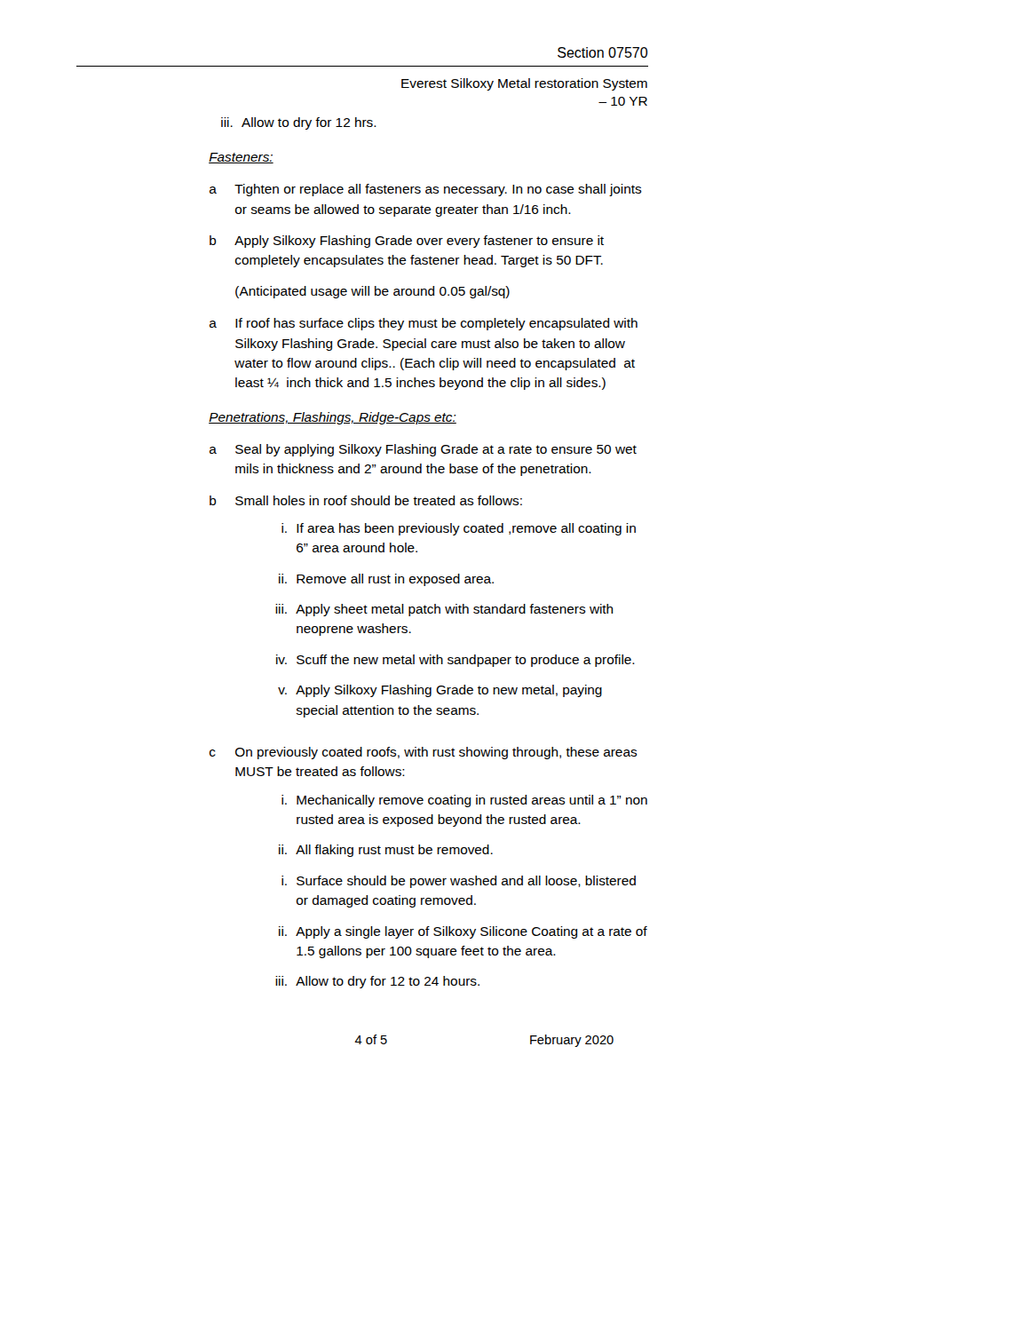Section 07570
Everest Silkoxy Metal restoration System
– 10 YR
iii.
Allow to dry for 12 hrs.
Fasteners:
a
Tighten or replace all fasteners as necessary. In no case shall joints or seams be allowed to separate greater than 1/16 inch.
b
Apply Silkoxy Flashing Grade over every fastener to ensure it completely encapsulates the fastener head. Target is 50 DFT.
(Anticipated usage will be around 0.05 gal/sq)
a
If roof has surface clips they must be completely encapsulated with Silkoxy Flashing Grade. Special care must also be taken to allow water to flow around clips.. (Each clip will need to encapsulated at least ¼ inch thick and 1.5 inches beyond the clip in all sides.)
Penetrations, Flashings, Ridge-Caps etc:
a
Seal by applying Silkoxy Flashing Grade at a rate to ensure 50 wet mils in thickness and 2” around the base of the penetration.
b
Small holes in roof should be treated as follows:
i.
If area has been previously coated ,remove all coating in 6” area around hole.
ii.
Remove all rust in exposed area.
iii.
Apply sheet metal patch with standard fasteners with neoprene washers.
iv.
Scuff the new metal with sandpaper to produce a profile.
v.
Apply Silkoxy Flashing Grade to new metal, paying special attention to the seams.
c
On previously coated roofs, with rust showing through, these areas MUST be treated as follows:
i.
Mechanically remove coating in rusted areas until a 1” non rusted area is exposed beyond the rusted area.
ii.
All flaking rust must be removed.
i.
Surface should be power washed and all loose, blistered or damaged coating removed.
ii.
Apply a single layer of Silkoxy Silicone Coating at a rate of 1.5 gallons per 100 square feet to the area.
iii.
Allow to dry for 12 to 24 hours.
4 of 5
February 2020